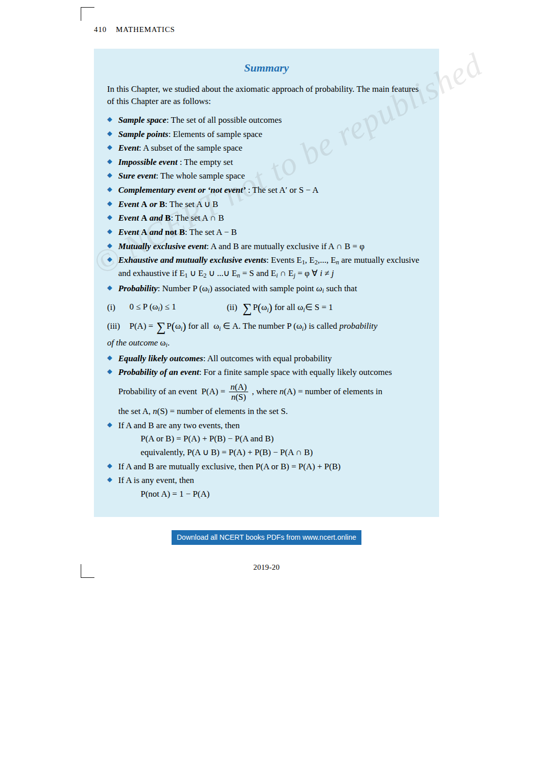© NCERT not to be republished
410 MATHEMATICS
Summary
In this Chapter, we studied about the axiomatic approach of probability. The main features of this Chapter are as follows:
Sample space: The set of all possible outcomes
Sample points: Elements of sample space
Event: A subset of the sample space
Impossible event : The empty set
Sure event: The whole sample space
Complementary event or ‘not event’ : The set A′ or S − A
Event A or B: The set A ∪ B
Event A and B: The set A ∩ B
Event A and not B: The set A − B
Mutually exclusive event: A and B are mutually exclusive if A ∩ B = φ
Exhaustive and mutually exclusive events: Events E1, E2,..., En are mutually exclusive and exhaustive if E1 ∪ E2 ∪ ...∪ En = S and Ei ∩ Ej = φ ∀ i ≠ j
Probability: Number P (ωi) associated with sample point ωi such that
(i) 0 ≤ P (ωi) ≤ 1 (ii) ∑P(ωi) for all ωi∈ S = 1
(iii) P(A) = ∑P(ωi) for all ωi ∈ A. The number P (ωi) is called probability
of the outcome ωi.
Equally likely outcomes: All outcomes with equal probability
Probability of an event: For a finite sample space with equally likely outcomes
Probability of an event P(A) = n(A) n(S) , where n(A) = number of elements in
the set A, n(S) = number of elements in the set S.
If A and B are any two events, then
P(A or B) = P(A) + P(B) − P(A and B)
equivalently, P(A ∪ B) = P(A) + P(B) − P(A ∩ B)
If A and B are mutually exclusive, then P(A or B) = P(A) + P(B)
If A is any event, then
P(not A) = 1 − P(A)
Download all NCERT books PDFs from www.ncert.online
2019-20